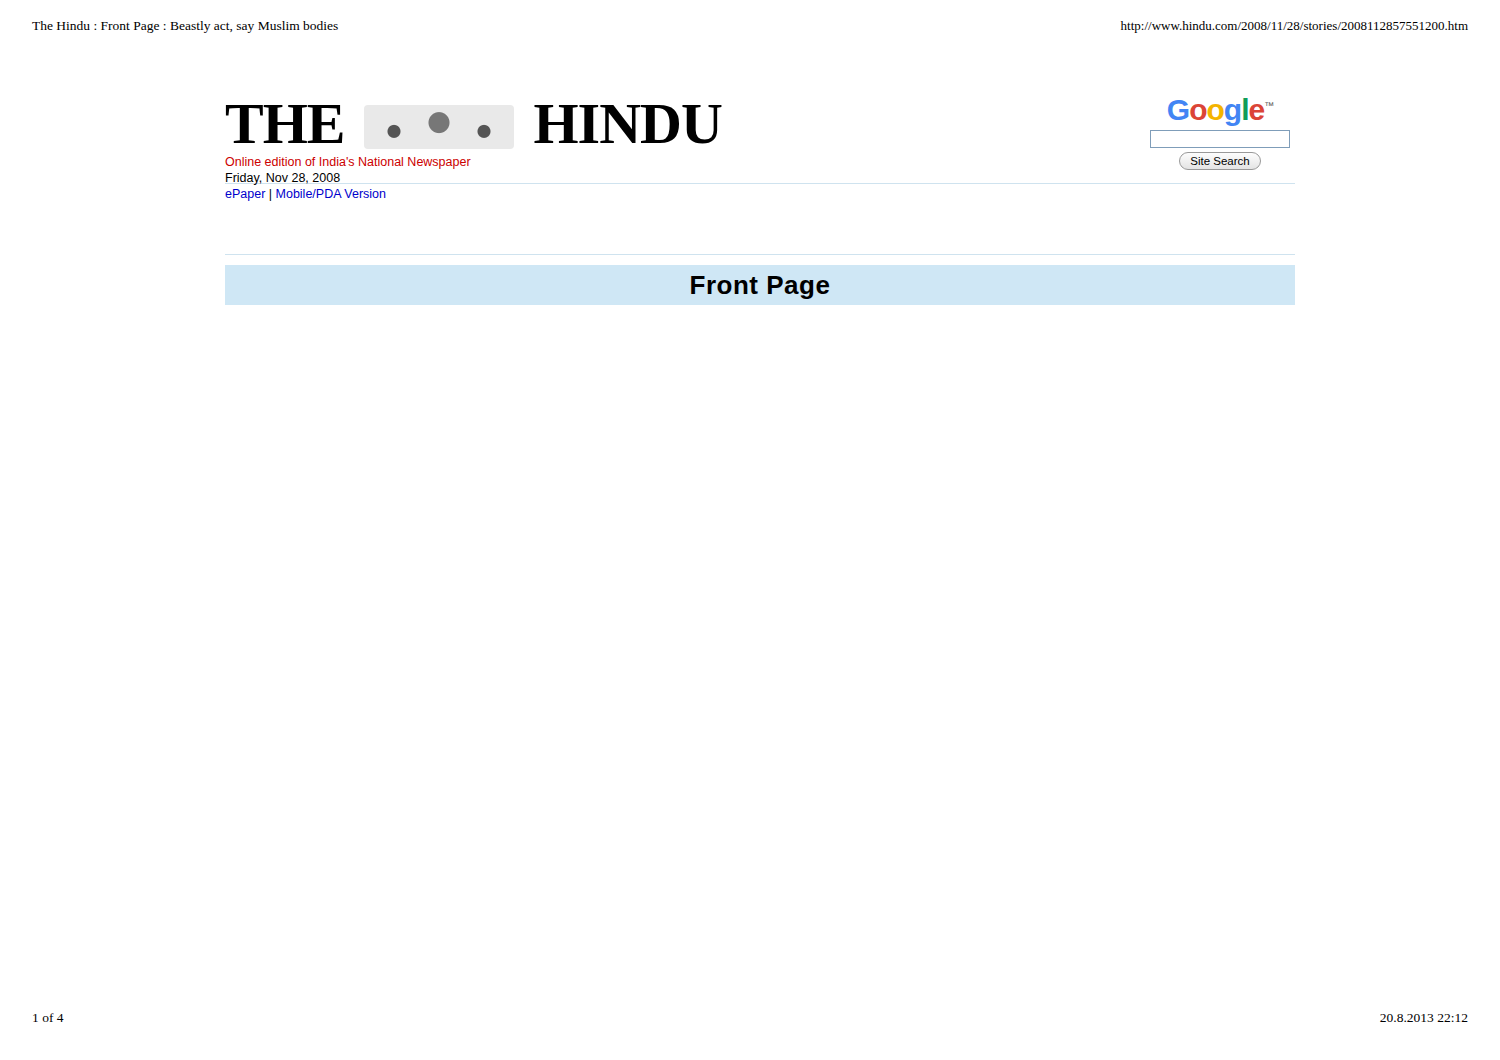The Hindu : Front Page : Beastly act, say Muslim bodies http://www.hindu.com/2008/11/28/stories/2008112857551200.htm
THE HINDU
Online edition of India's National Newspaper
Friday, Nov 28, 2008
ePaper | Mobile/PDA Version
Google™
Site Search
Front Page
1 of 4 20.8.2013 22:12